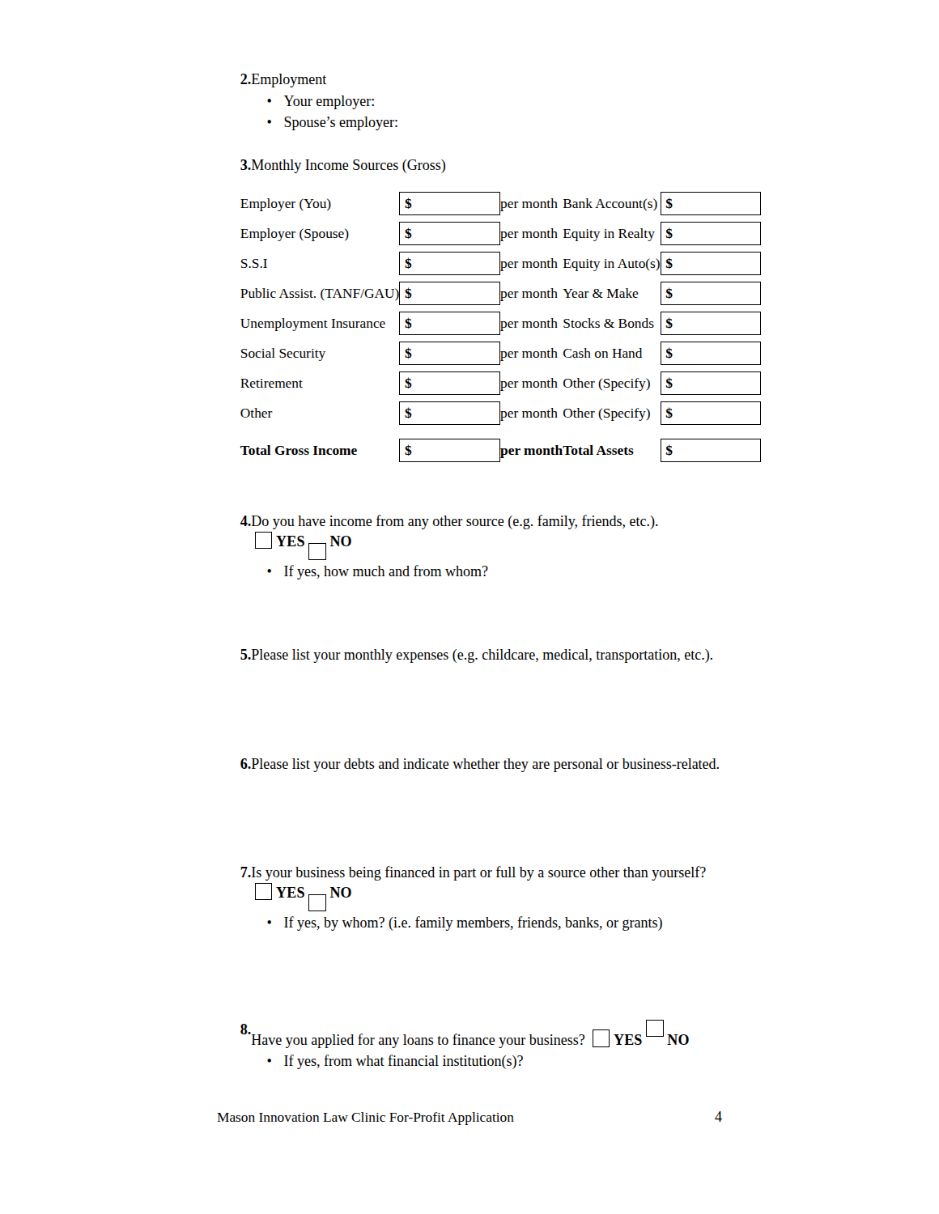2.
Employment
Your employer:
Spouse’s employer:
3.
Monthly Income Sources (Gross)
| Employer (You) | $ | per month | Bank Account(s) | $ |
| Employer (Spouse) | $ | per month | Equity in Realty | $ |
| S.S.I | $ | per month | Equity in Auto(s) | $ |
| Public Assist. (TANF/GAU) | $ | per month | Year & Make | $ |
| Unemployment Insurance | $ | per month | Stocks & Bonds | $ |
| Social Security | $ | per month | Cash on Hand | $ |
| Retirement | $ | per month | Other (Specify) | $ |
| Other | $ | per month | Other (Specify) | $ |
| Total Gross Income | $ | per month | Total Assets | $ |
4.
Do you have income from any other source (e.g. family, friends, etc.). YES NO
If yes, how much and from whom?
5.
Please list your monthly expenses (e.g. childcare, medical, transportation, etc.).
6.
Please list your debts and indicate whether they are personal or business-related.
7.
Is your business being financed in part or full by a source other than yourself? YES NO
If yes, by whom? (i.e. family members, friends, banks, or grants)
8.
Have you applied for any loans to finance your business? YES NO
If yes, from what financial institution(s)?
Mason Innovation Law Clinic For-Profit Application 4